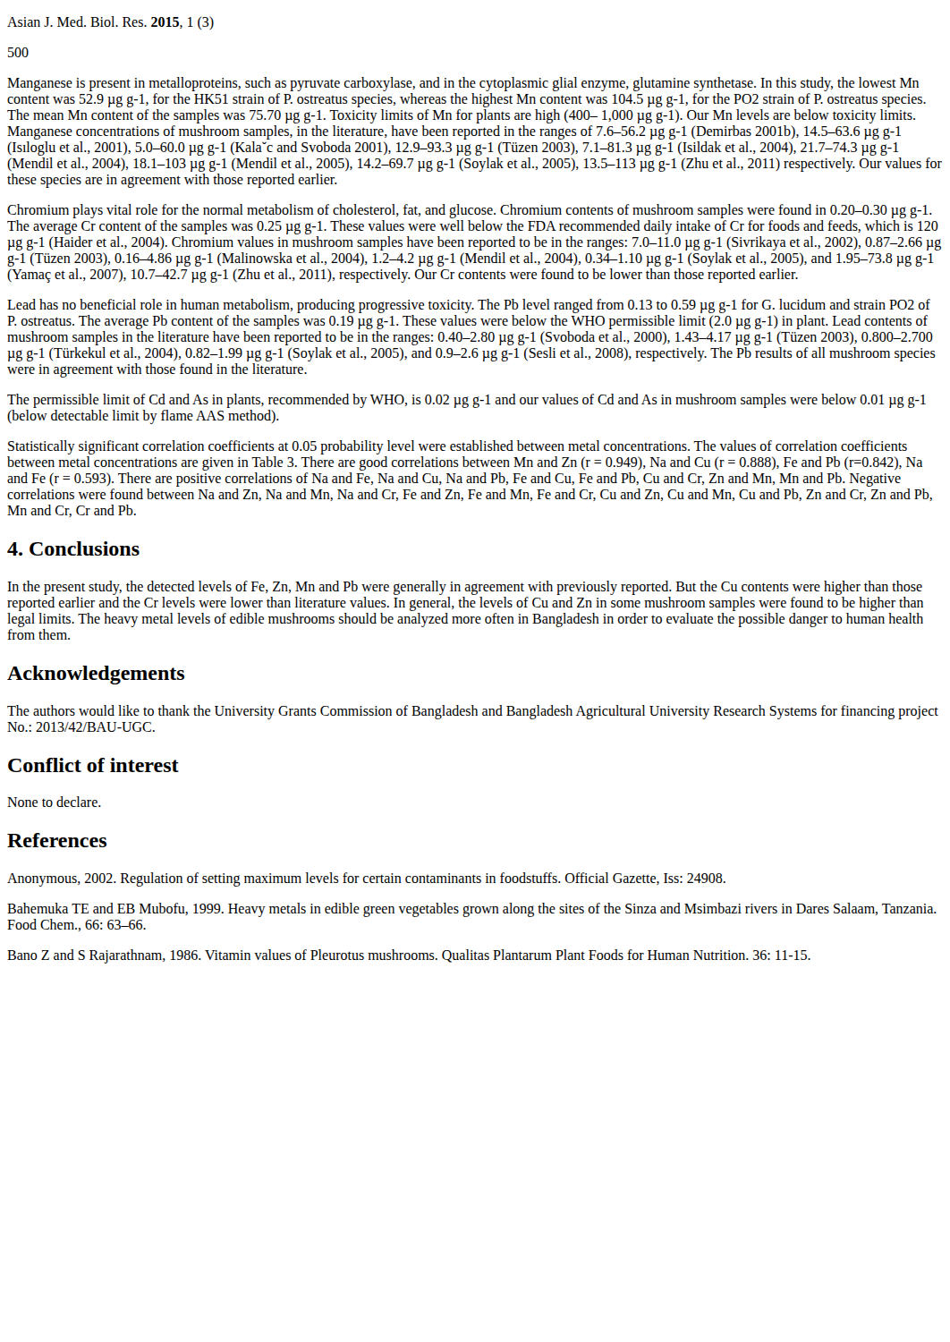Asian J. Med. Biol. Res. 2015, 1 (3)
500
Manganese is present in metalloproteins, such as pyruvate carboxylase, and in the cytoplasmic glial enzyme, glutamine synthetase. In this study, the lowest Mn content was 52.9 µg g-1, for the HK51 strain of P. ostreatus species, whereas the highest Mn content was 104.5 µg g-1, for the PO2 strain of P. ostreatus species. The mean Mn content of the samples was 75.70 µg g-1. Toxicity limits of Mn for plants are high (400– 1,000 µg g-1). Our Mn levels are below toxicity limits. Manganese concentrations of mushroom samples, in the literature, have been reported in the ranges of 7.6–56.2 µg g-1 (Demirbas 2001b), 14.5–63.6 µg g-1 (Isıloglu et al., 2001), 5.0–60.0 µg g-1 (Kalaˇc and Svoboda 2001), 12.9–93.3 µg g-1 (Tüzen 2003), 7.1–81.3 µg g-1 (Isildak et al., 2004), 21.7–74.3 µg g-1 (Mendil et al., 2004), 18.1–103 µg g-1 (Mendil et al., 2005), 14.2–69.7 µg g-1 (Soylak et al., 2005), 13.5–113 µg g-1 (Zhu et al., 2011) respectively. Our values for these species are in agreement with those reported earlier.
Chromium plays vital role for the normal metabolism of cholesterol, fat, and glucose. Chromium contents of mushroom samples were found in 0.20–0.30 µg g-1. The average Cr content of the samples was 0.25 µg g-1. These values were well below the FDA recommended daily intake of Cr for foods and feeds, which is 120 µg g-1 (Haider et al., 2004). Chromium values in mushroom samples have been reported to be in the ranges: 7.0–11.0 µg g-1 (Sivrikaya et al., 2002), 0.87–2.66 µg g-1 (Tüzen 2003), 0.16–4.86 µg g-1 (Malinowska et al., 2004), 1.2–4.2 µg g-1 (Mendil et al., 2004), 0.34–1.10 µg g-1 (Soylak et al., 2005), and 1.95–73.8 µg g-1 (Yamaç et al., 2007), 10.7–42.7 µg g-1 (Zhu et al., 2011), respectively. Our Cr contents were found to be lower than those reported earlier.
Lead has no beneficial role in human metabolism, producing progressive toxicity. The Pb level ranged from 0.13 to 0.59 µg g-1 for G. lucidum and strain PO2 of P. ostreatus. The average Pb content of the samples was 0.19 µg g-1. These values were below the WHO permissible limit (2.0 µg g-1) in plant. Lead contents of mushroom samples in the literature have been reported to be in the ranges: 0.40–2.80 µg g-1 (Svoboda et al., 2000), 1.43–4.17 µg g-1 (Tüzen 2003), 0.800–2.700 µg g-1 (Türkekul et al., 2004), 0.82–1.99 µg g-1 (Soylak et al., 2005), and 0.9–2.6 µg g-1 (Sesli et al., 2008), respectively. The Pb results of all mushroom species were in agreement with those found in the literature.
The permissible limit of Cd and As in plants, recommended by WHO, is 0.02 µg g-1 and our values of Cd and As in mushroom samples were below 0.01 µg g-1 (below detectable limit by flame AAS method).
Statistically significant correlation coefficients at 0.05 probability level were established between metal concentrations. The values of correlation coefficients between metal concentrations are given in Table 3. There are good correlations between Mn and Zn (r = 0.949), Na and Cu (r = 0.888), Fe and Pb (r=0.842), Na and Fe (r = 0.593). There are positive correlations of Na and Fe, Na and Cu, Na and Pb, Fe and Cu, Fe and Pb, Cu and Cr, Zn and Mn, Mn and Pb. Negative correlations were found between Na and Zn, Na and Mn, Na and Cr, Fe and Zn, Fe and Mn, Fe and Cr, Cu and Zn, Cu and Mn, Cu and Pb, Zn and Cr, Zn and Pb, Mn and Cr, Cr and Pb.
4. Conclusions
In the present study, the detected levels of Fe, Zn, Mn and Pb were generally in agreement with previously reported. But the Cu contents were higher than those reported earlier and the Cr levels were lower than literature values. In general, the levels of Cu and Zn in some mushroom samples were found to be higher than legal limits. The heavy metal levels of edible mushrooms should be analyzed more often in Bangladesh in order to evaluate the possible danger to human health from them.
Acknowledgements
The authors would like to thank the University Grants Commission of Bangladesh and Bangladesh Agricultural University Research Systems for financing project No.: 2013/42/BAU-UGC.
Conflict of interest
None to declare.
References
Anonymous, 2002. Regulation of setting maximum levels for certain contaminants in foodstuffs. Official Gazette, Iss: 24908.
Bahemuka TE and EB Mubofu, 1999. Heavy metals in edible green vegetables grown along the sites of the Sinza and Msimbazi rivers in Dares Salaam, Tanzania. Food Chem., 66: 63–66.
Bano Z and S Rajarathnam, 1986. Vitamin values of Pleurotus mushrooms. Qualitas Plantarum Plant Foods for Human Nutrition. 36: 11-15.